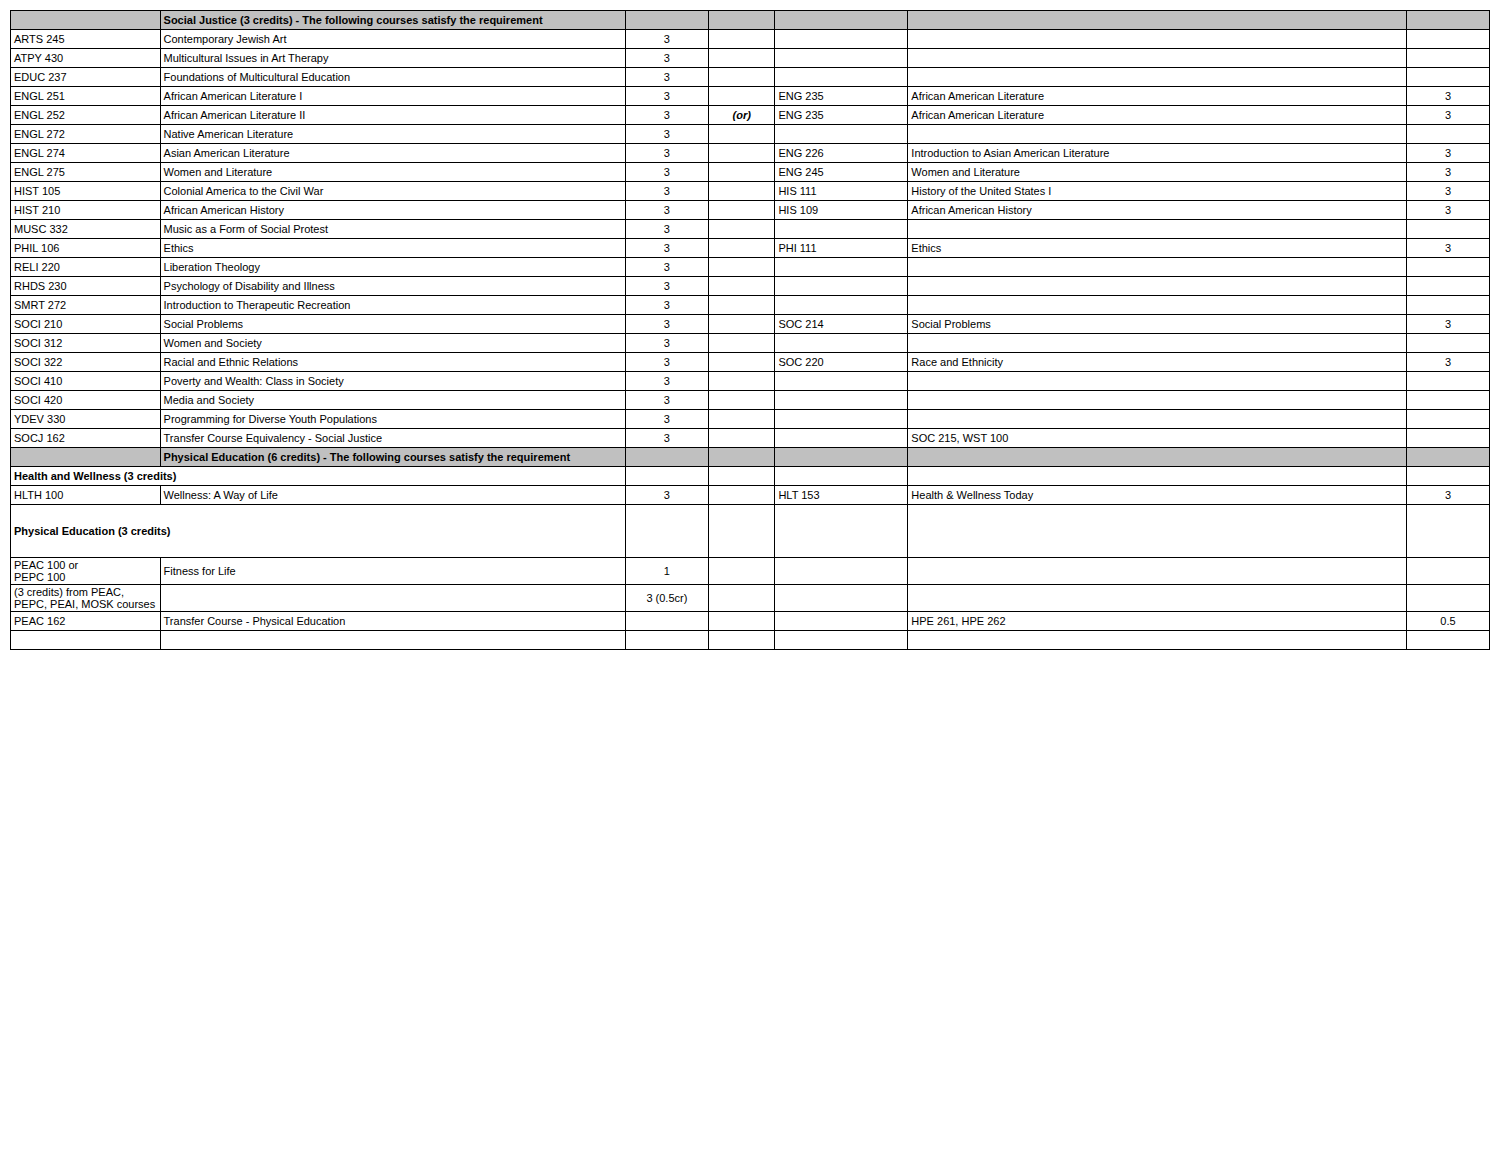| | Social Justice (3 credits) - The following courses satisfy the requirement | | | | | |
| ARTS 245 | Contemporary Jewish Art | 3 | | | | |
| ATPY 430 | Multicultural Issues in Art Therapy | 3 | | | | |
| EDUC 237 | Foundations of Multicultural Education | 3 | | | | |
| ENGL 251 | African American Literature I | 3 | | ENG 235 | African American Literature | 3 |
| ENGL 252 | African American Literature II | 3 | (or) | ENG 235 | African American Literature | 3 |
| ENGL 272 | Native American Literature | 3 | | | | |
| ENGL 274 | Asian American Literature | 3 | | ENG 226 | Introduction to Asian American Literature | 3 |
| ENGL 275 | Women and Literature | 3 | | ENG 245 | Women and Literature | 3 |
| HIST 105 | Colonial America to the Civil War | 3 | | HIS 111 | History of the United States I | 3 |
| HIST 210 | African American History | 3 | | HIS 109 | African American History | 3 |
| MUSC 332 | Music as a Form of Social Protest | 3 | | | | |
| PHIL 106 | Ethics | 3 | | PHI 111 | Ethics | 3 |
| RELI 220 | Liberation Theology | 3 | | | | |
| RHDS 230 | Psychology of Disability and Illness | 3 | | | | |
| SMRT 272 | Introduction to Therapeutic Recreation | 3 | | | | |
| SOCI 210 | Social Problems | 3 | | SOC 214 | Social Problems | 3 |
| SOCI 312 | Women and Society | 3 | | | | |
| SOCI 322 | Racial and Ethnic Relations | 3 | | SOC 220 | Race and Ethnicity | 3 |
| SOCI 410 | Poverty and Wealth: Class in Society | 3 | | | | |
| SOCI 420 | Media and Society | 3 | | | | |
| YDEV 330 | Programming for Diverse Youth Populations | 3 | | | | |
| SOCJ 162 | Transfer Course Equivalency - Social Justice | 3 | | | SOC 215, WST 100 | |
| | Physical Education (6 credits) - The following courses satisfy the requirement | | | | | |
| Health and Wellness (3 credits) | | | | | |
| HLTH 100 | Wellness: A Way of Life | 3 | | HLT 153 | Health & Wellness Today | 3 |
| Physical Education (3 credits) | | | | | |
| PEAC 100 or PEPC 100 | Fitness for Life | 1 | | | | |
| (3 credits) from PEAC, PEPC, PEAI, MOSK courses | | 3 (0.5cr) | | | | |
| PEAC 162 | Transfer Course - Physical Education | | | | HPE 261, HPE 262 | 0.5 |